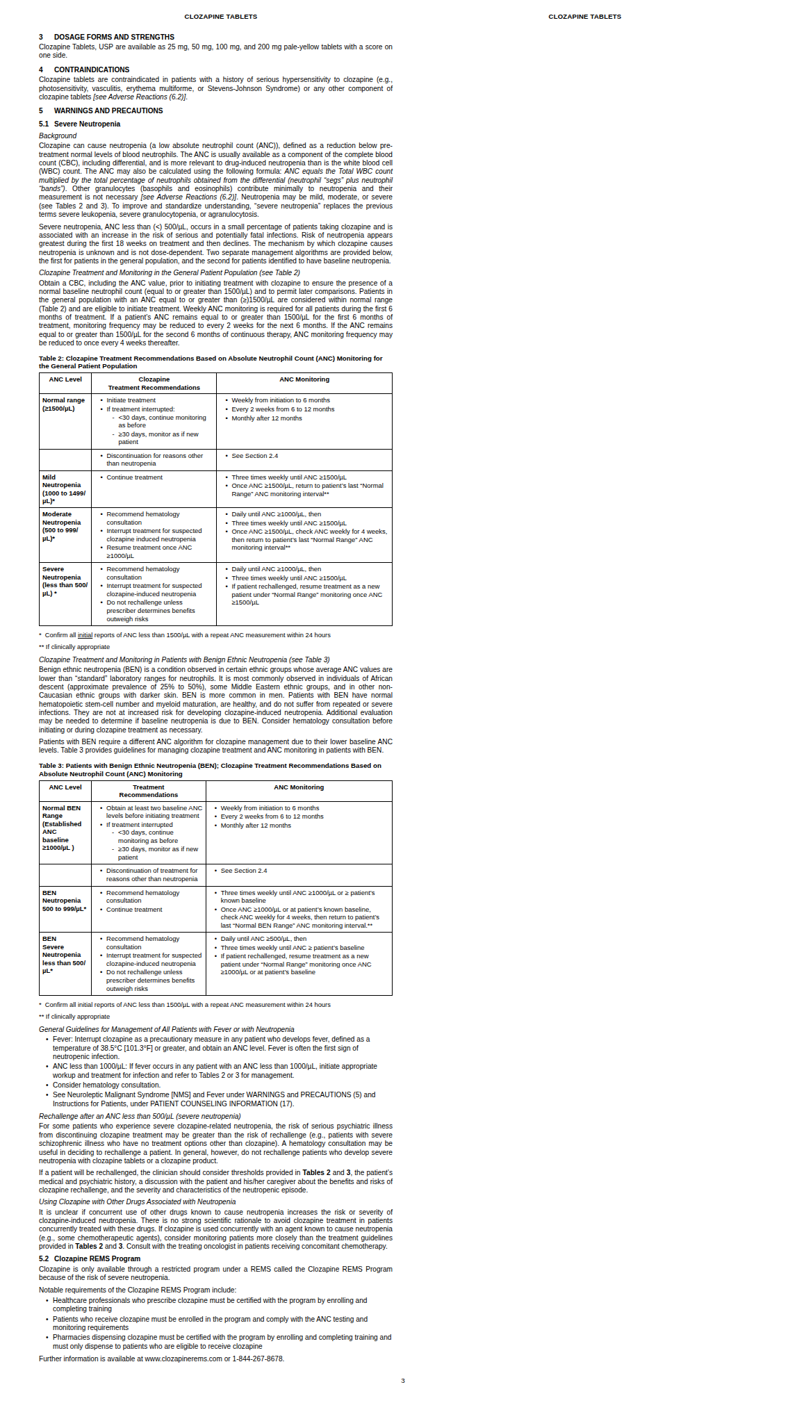CLOZAPINE TABLETS CLOZAPINE TABLETS
3 DOSAGE FORMS AND STRENGTHS
Clozapine Tablets, USP are available as 25 mg, 50 mg, 100 mg, and 200 mg pale-yellow tablets with a score on one side.
4 CONTRAINDICATIONS
Clozapine tablets are contraindicated in patients with a history of serious hypersensitivity to clozapine (e.g., photosensitivity, vasculitis, erythema multiforme, or Stevens-Johnson Syndrome) or any other component of clozapine tablets [see Adverse Reactions (6.2)].
5 WARNINGS AND PRECAUTIONS
5.1 Severe Neutropenia
Background
Clozapine can cause neutropenia (a low absolute neutrophil count (ANC)), defined as a reduction below pre-treatment normal levels of blood neutrophils. The ANC is usually available as a component of the complete blood count (CBC), including differential, and is more relevant to drug-induced neutropenia than is the white blood cell (WBC) count. The ANC may also be calculated using the following formula: ANC equals the Total WBC count multiplied by the total percentage of neutrophils obtained from the differential (neutrophil “segs” plus neutrophil “bands”). Other granulocytes (basophils and eosinophils) contribute minimally to neutropenia and their measurement is not necessary [see Adverse Reactions (6.2)]. Neutropenia may be mild, moderate, or severe (see Tables 2 and 3). To improve and standardize understanding, “severe neutropenia” replaces the previous terms severe leukopenia, severe granulocytopenia, or agranulocytosis.
Severe neutropenia, ANC less than (<) 500/µL, occurs in a small percentage of patients taking clozapine and is associated with an increase in the risk of serious and potentially fatal infections. Risk of neutropenia appears greatest during the first 18 weeks on treatment and then declines. The mechanism by which clozapine causes neutropenia is unknown and is not dose-dependent. Two separate management algorithms are provided below, the first for patients in the general population, and the second for patients identified to have baseline neutropenia.
Clozapine Treatment and Monitoring in the General Patient Population (see Table 2)
Obtain a CBC, including the ANC value, prior to initiating treatment with clozapine to ensure the presence of a normal baseline neutrophil count (equal to or greater than 1500/µL) and to permit later comparisons. Patients in the general population with an ANC equal to or greater than (≥)1500/µL are considered within normal range (Table 2) and are eligible to initiate treatment. Weekly ANC monitoring is required for all patients during the first 6 months of treatment. If a patient’s ANC remains equal to or greater than 1500/µL for the first 6 months of treatment, monitoring frequency may be reduced to every 2 weeks for the next 6 months. If the ANC remains equal to or greater than 1500/µL for the second 6 months of continuous therapy, ANC monitoring frequency may be reduced to once every 4 weeks thereafter.
Table 2: Clozapine Treatment Recommendations Based on Absolute Neutrophil Count (ANC) Monitoring for the General Patient Population
| ANC Level | Clozapine Treatment Recommendations | ANC Monitoring |
| --- | --- | --- |
| Normal range (≥1500/µL) | Initiate treatment If treatment interrupted: <30 days, continue monitoring as before ≥30 days, monitor as if new patient | Weekly from initiation to 6 months Every 2 weeks from 6 to 12 months Monthly after 12 months |
| | Discontinuation for reasons other than neutropenia | See Section 2.4 |
| Mild Neutropenia (1000 to 1499/µL)* | Continue treatment | Three times weekly until ANC ≥1500/µL Once ANC ≥1500/µL, return to patient’s last “Normal Range” ANC monitoring interval** |
| Moderate Neutropenia (500 to 999/µL)* | Recommend hematology consultation Interrupt treatment for suspected clozapine induced neutropenia Resume treatment once ANC ≥1000/µL | Daily until ANC ≥1000/µL, then Three times weekly until ANC ≥1500/µL Once ANC ≥1500/µL, check ANC weekly for 4 weeks, then return to patient’s last “Normal Range” ANC monitoring interval** |
| Severe Neutropenia (less than 500/µL) * | Recommend hematology consultation Interrupt treatment for suspected clozapine-induced neutropenia Do not rechallenge unless prescriber determines benefits outweigh risks | Daily until ANC ≥1000/µL, then Three times weekly until ANC ≥1500/µL If patient rechallenged, resume treatment as a new patient under “Normal Range” monitoring once ANC ≥1500/µL |
* Confirm all initial reports of ANC less than 1500/µL with a repeat ANC measurement within 24 hours
** If clinically appropriate
Clozapine Treatment and Monitoring in Patients with Benign Ethnic Neutropenia (see Table 3)
Benign ethnic neutropenia (BEN) is a condition observed in certain ethnic groups whose average ANC values are lower than “standard” laboratory ranges for neutrophils. It is most commonly observed in individuals of African descent (approximate prevalence of 25% to 50%), some Middle Eastern ethnic groups, and in other non-Caucasian ethnic groups with darker skin. BEN is more common in men. Patients with BEN have normal hematopoietic stem-cell number and myeloid maturation, are healthy, and do not suffer from repeated or severe infections. They are not at increased risk for developing clozapine-induced neutropenia. Additional evaluation may be needed to determine if baseline neutropenia is due to BEN. Consider hematology consultation before initiating or during clozapine treatment as necessary.
Patients with BEN require a different ANC algorithm for clozapine management due to their lower baseline ANC levels. Table 3 provides guidelines for managing clozapine treatment and ANC monitoring in patients with BEN.
Table 3: Patients with Benign Ethnic Neutropenia (BEN); Clozapine Treatment Recommendations Based on Absolute Neutrophil Count (ANC) Monitoring
| ANC Level | Treatment Recommendations | ANC Monitoring |
| --- | --- | --- |
| Normal BEN Range (Established ANC baseline ≥1000/µL ) | Obtain at least two baseline ANC levels before initiating treatment If treatment interrupted <30 days, continue monitoring as before ≥30 days, monitor as if new patient | Weekly from initiation to 6 months Every 2 weeks from 6 to 12 months Monthly after 12 months |
| | Discontinuation of treatment for reasons other than neutropenia | See Section 2.4 |
| BEN Neutropenia 500 to 999/µL* | Recommend hematology consultation Continue treatment | Three times weekly until ANC ≥1000/µL or ≥ patient’s known baseline Once ANC ≥1000/µL or at patient’s known baseline, check ANC weekly for 4 weeks, then return to patient’s last “Normal BEN Range” ANC monitoring interval.** |
| BEN Severe Neutropenia less than 500/µL* | Recommend hematology consultation Interrupt treatment for suspected clozapine-induced neutropenia Do not rechallenge unless prescriber determines benefits outweigh risks | Daily until ANC ≥500/µL, then Three times weekly until ANC ≥ patient’s baseline If patient rechallenged, resume treatment as a new patient under “Normal Range” monitoring once ANC ≥1000/µL or at patient’s baseline |
* Confirm all initial reports of ANC less than 1500/µL with a repeat ANC measurement within 24 hours
** If clinically appropriate
General Guidelines for Management of All Patients with Fever or with Neutropenia
Fever: Interrupt clozapine as a precautionary measure in any patient who develops fever, defined as a temperature of 38.5°C [101.3°F] or greater, and obtain an ANC level. Fever is often the first sign of neutropenic infection.
ANC less than 1000/µL: If fever occurs in any patient with an ANC less than 1000/µL, initiate appropriate workup and treatment for infection and refer to Tables 2 or 3 for management.
Consider hematology consultation.
See Neuroleptic Malignant Syndrome [NMS] and Fever under WARNINGS and PRECAUTIONS (5) and Instructions for Patients, under PATIENT COUNSELING INFORMATION (17).
Rechallenge after an ANC less than 500/µL (severe neutropenia)
For some patients who experience severe clozapine-related neutropenia, the risk of serious psychiatric illness from discontinuing clozapine treatment may be greater than the risk of rechallenge (e.g., patients with severe schizophrenic illness who have no treatment options other than clozapine). A hematology consultation may be useful in deciding to rechallenge a patient. In general, however, do not rechallenge patients who develop severe neutropenia with clozapine tablets or a clozapine product.
If a patient will be rechallenged, the clinician should consider thresholds provided in Tables 2 and 3, the patient’s medical and psychiatric history, a discussion with the patient and his/her caregiver about the benefits and risks of clozapine rechallenge, and the severity and characteristics of the neutropenic episode.
Using Clozapine with Other Drugs Associated with Neutropenia
It is unclear if concurrent use of other drugs known to cause neutropenia increases the risk or severity of clozapine-induced neutropenia. There is no strong scientific rationale to avoid clozapine treatment in patients concurrently treated with these drugs. If clozapine is used concurrently with an agent known to cause neutropenia (e.g., some chemotherapeutic agents), consider monitoring patients more closely than the treatment guidelines provided in Tables 2 and 3. Consult with the treating oncologist in patients receiving concomitant chemotherapy.
5.2 Clozapine REMS Program
Clozapine is only available through a restricted program under a REMS called the Clozapine REMS Program because of the risk of severe neutropenia.
Notable requirements of the Clozapine REMS Program include:
Healthcare professionals who prescribe clozapine must be certified with the program by enrolling and completing training
Patients who receive clozapine must be enrolled in the program and comply with the ANC testing and monitoring requirements
Pharmacies dispensing clozapine must be certified with the program by enrolling and completing training and must only dispense to patients who are eligible to receive clozapine
Further information is available at www.clozapinerems.com or 1-844-267-8678.
3